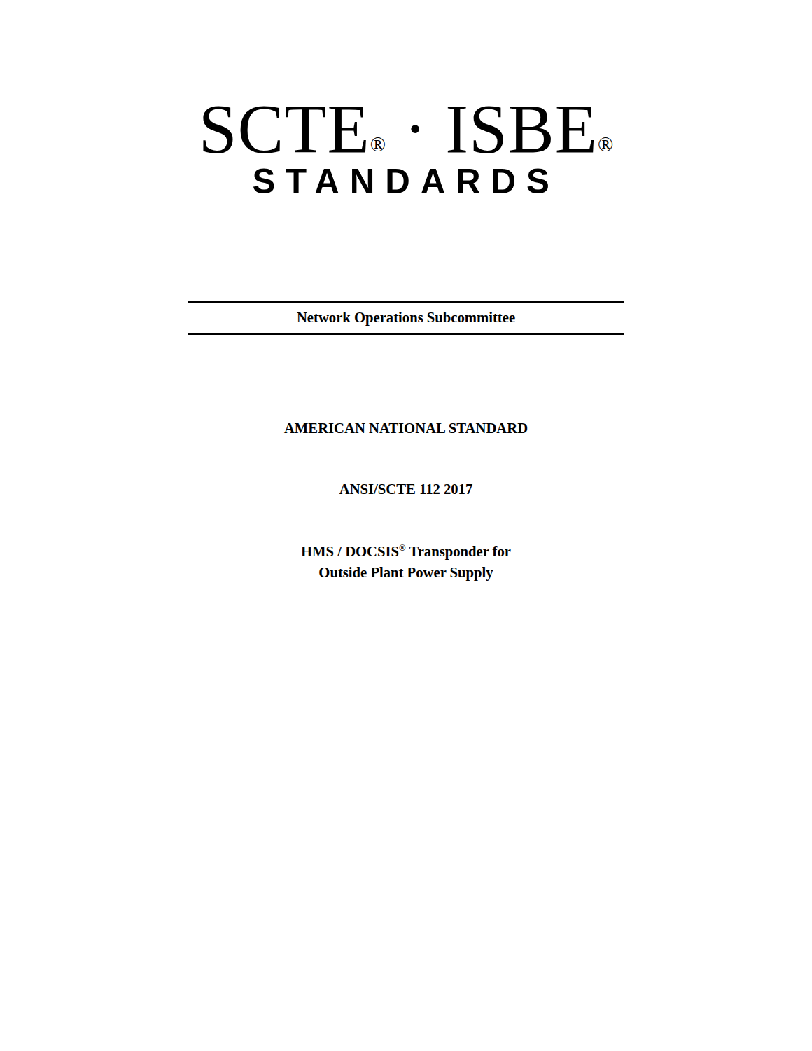SCTE® · ISBE®
STANDARDS
Network Operations Subcommittee
AMERICAN NATIONAL STANDARD
ANSI/SCTE 112 2017
HMS / DOCSIS® Transponder for
Outside Plant Power Supply